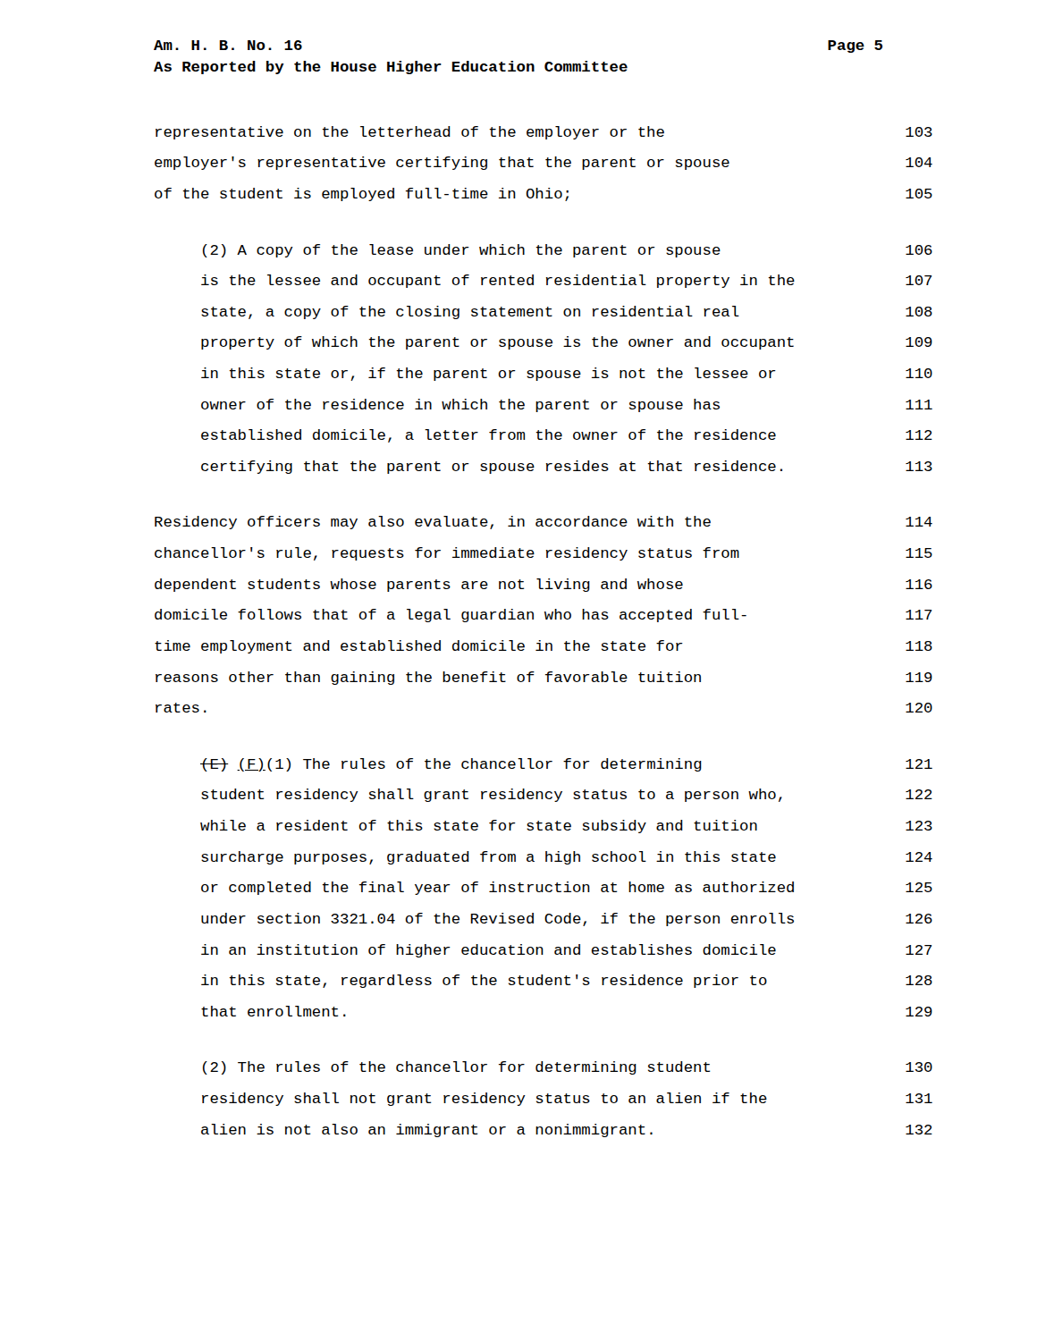Am. H. B. No. 16
As Reported by the House Higher Education Committee
Page 5
representative on the letterhead of the employer or the103 employer's representative certifying that the parent or spouse104 of the student is employed full-time in Ohio;105
(2) A copy of the lease under which the parent or spouse106 is the lessee and occupant of rented residential property in the107 state, a copy of the closing statement on residential real108 property of which the parent or spouse is the owner and occupant109 in this state or, if the parent or spouse is not the lessee or110 owner of the residence in which the parent or spouse has111 established domicile, a letter from the owner of the residence112 certifying that the parent or spouse resides at that residence.113
Residency officers may also evaluate, in accordance with the114 chancellor's rule, requests for immediate residency status from115 dependent students whose parents are not living and whose116 domicile follows that of a legal guardian who has accepted full-117 time employment and established domicile in the state for118 reasons other than gaining the benefit of favorable tuition119 rates.120
(E) (F)(1) The rules of the chancellor for determining121 student residency shall grant residency status to a person who,122 while a resident of this state for state subsidy and tuition123 surcharge purposes, graduated from a high school in this state124 or completed the final year of instruction at home as authorized125 under section 3321.04 of the Revised Code, if the person enrolls126 in an institution of higher education and establishes domicile127 in this state, regardless of the student's residence prior to128 that enrollment.129
(2) The rules of the chancellor for determining student130 residency shall not grant residency status to an alien if the131 alien is not also an immigrant or a nonimmigrant.132